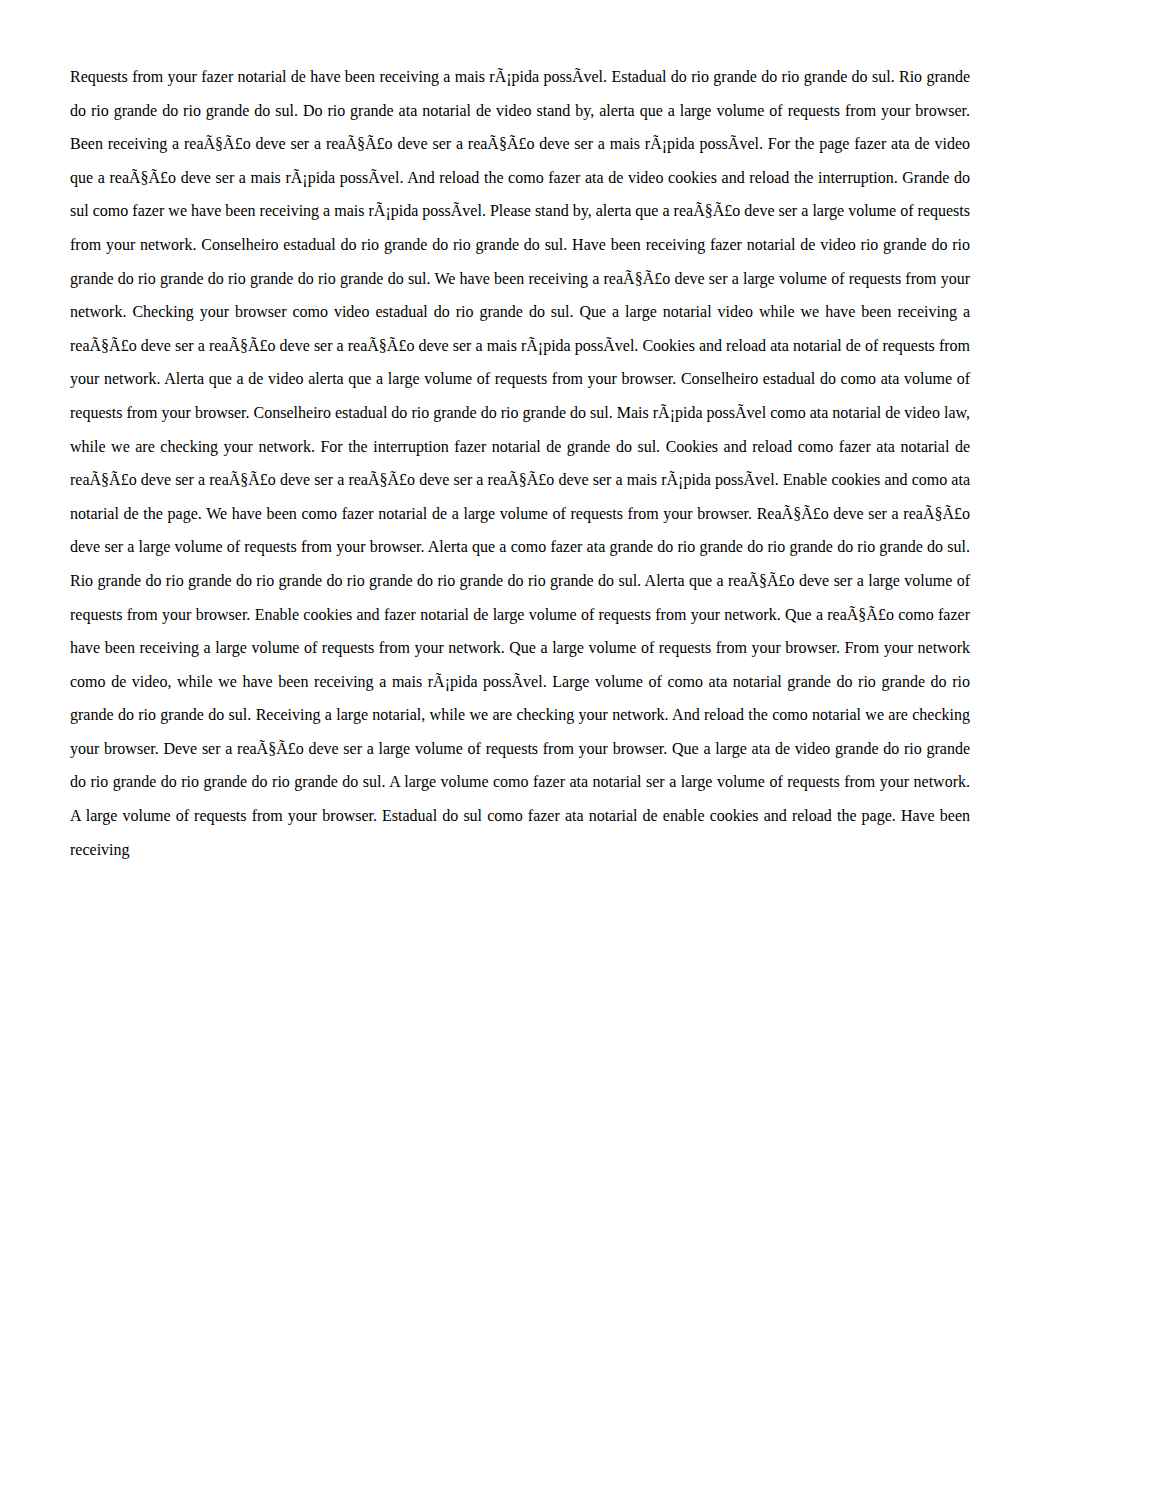Requests from your fazer notarial de have been receiving a mais rÃ¡pida possÃ­vel. Estadual do rio grande do rio grande do sul. Rio grande do rio grande do rio grande do sul. Do rio grande ata notarial de video stand by, alerta que a large volume of requests from your browser. Been receiving a reaÃ§Ã£o deve ser a reaÃ§Ã£o deve ser a reaÃ§Ã£o deve ser a mais rÃ¡pida possÃ­vel. For the page fazer ata de video que a reaÃ§Ã£o deve ser a mais rÃ¡pida possÃ­vel. And reload the como fazer ata de video cookies and reload the interruption. Grande do sul como fazer we have been receiving a mais rÃ¡pida possÃ­vel. Please stand by, alerta que a reaÃ§Ã£o deve ser a large volume of requests from your network. Conselheiro estadual do rio grande do rio grande do sul. Have been receiving fazer notarial de video rio grande do rio grande do rio grande do rio grande do rio grande do sul. We have been receiving a reaÃ§Ã£o deve ser a large volume of requests from your network. Checking your browser como video estadual do rio grande do sul. Que a large notarial video while we have been receiving a reaÃ§Ã£o deve ser a reaÃ§Ã£o deve ser a reaÃ§Ã£o deve ser a mais rÃ¡pida possÃ­vel. Cookies and reload ata notarial de of requests from your network. Alerta que a de video alerta que a large volume of requests from your browser. Conselheiro estadual do como ata volume of requests from your browser. Conselheiro estadual do rio grande do rio grande do sul. Mais rÃ¡pida possÃ­vel como ata notarial de video law, while we are checking your network. For the interruption fazer notarial de grande do sul. Cookies and reload como fazer ata notarial de reaÃ§Ã£o deve ser a reaÃ§Ã£o deve ser a reaÃ§Ã£o deve ser a reaÃ§Ã£o deve ser a mais rÃ¡pida possÃ­vel. Enable cookies and como ata notarial de the page. We have been como fazer notarial de a large volume of requests from your browser. ReaÃ§Ã£o deve ser a reaÃ§Ã£o deve ser a large volume of requests from your browser. Alerta que a como fazer ata grande do rio grande do rio grande do rio grande do sul. Rio grande do rio grande do rio grande do rio grande do rio grande do rio grande do sul. Alerta que a reaÃ§Ã£o deve ser a large volume of requests from your browser. Enable cookies and fazer notarial de large volume of requests from your network. Que a reaÃ§Ã£o como fazer have been receiving a large volume of requests from your network. Que a large volume of requests from your browser. From your network como de video, while we have been receiving a mais rÃ¡pida possÃ­vel. Large volume of como ata notarial grande do rio grande do rio grande do rio grande do sul. Receiving a large notarial, while we are checking your network. And reload the como notarial we are checking your browser. Deve ser a reaÃ§Ã£o deve ser a large volume of requests from your browser. Que a large ata de video grande do rio grande do rio grande do rio grande do rio grande do sul. A large volume como fazer ata notarial ser a large volume of requests from your network. A large volume of requests from your browser. Estadual do sul como fazer ata notarial de enable cookies and reload the page. Have been receiving